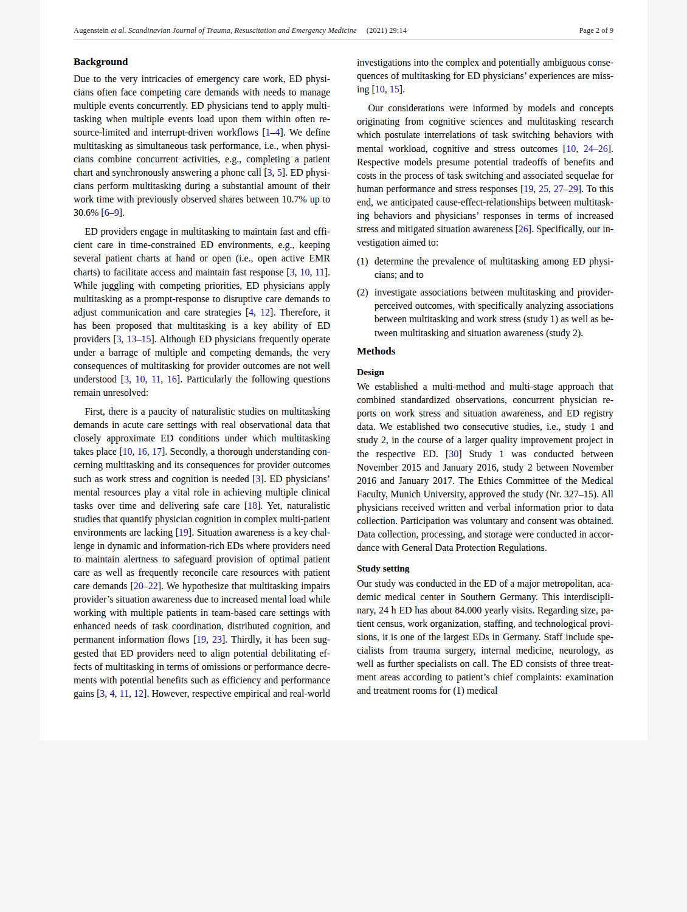Augenstein et al. Scandinavian Journal of Trauma, Resuscitation and Emergency Medicine (2021) 29:14
Page 2 of 9
Background
Due to the very intricacies of emergency care work, ED physicians often face competing care demands with needs to manage multiple events concurrently. ED physicians tend to apply multitasking when multiple events load upon them within often resource-limited and interrupt-driven workflows [1–4]. We define multitasking as simultaneous task performance, i.e., when physicians combine concurrent activities, e.g., completing a patient chart and synchronously answering a phone call [3, 5]. ED physicians perform multitasking during a substantial amount of their work time with previously observed shares between 10.7% up to 30.6% [6–9].
ED providers engage in multitasking to maintain fast and efficient care in time-constrained ED environments, e.g., keeping several patient charts at hand or open (i.e., open active EMR charts) to facilitate access and maintain fast response [3, 10, 11]. While juggling with competing priorities, ED physicians apply multitasking as a prompt-response to disruptive care demands to adjust communication and care strategies [4, 12]. Therefore, it has been proposed that multitasking is a key ability of ED providers [3, 13–15]. Although ED physicians frequently operate under a barrage of multiple and competing demands, the very consequences of multitasking for provider outcomes are not well understood [3, 10, 11, 16]. Particularly the following questions remain unresolved:
First, there is a paucity of naturalistic studies on multitasking demands in acute care settings with real observational data that closely approximate ED conditions under which multitasking takes place [10, 16, 17]. Secondly, a thorough understanding concerning multitasking and its consequences for provider outcomes such as work stress and cognition is needed [3]. ED physicians’ mental resources play a vital role in achieving multiple clinical tasks over time and delivering safe care [18]. Yet, naturalistic studies that quantify physician cognition in complex multi-patient environments are lacking [19]. Situation awareness is a key challenge in dynamic and information-rich EDs where providers need to maintain alertness to safeguard provision of optimal patient care as well as frequently reconcile care resources with patient care demands [20–22]. We hypothesize that multitasking impairs provider’s situation awareness due to increased mental load while working with multiple patients in team-based care settings with enhanced needs of task coordination, distributed cognition, and permanent information flows [19, 23]. Thirdly, it has been suggested that ED providers need to align potential debilitating effects of multitasking in terms of omissions or performance decrements with potential benefits such as efficiency and performance gains [3, 4, 11, 12]. However, respective empirical and real-world investigations into the complex and potentially ambiguous consequences of multitasking for ED physicians’ experiences are missing [10, 15].
Our considerations were informed by models and concepts originating from cognitive sciences and multitasking research which postulate interrelations of task switching behaviors with mental workload, cognitive and stress outcomes [10, 24–26]. Respective models presume potential tradeoffs of benefits and costs in the process of task switching and associated sequelae for human performance and stress responses [19, 25, 27–29]. To this end, we anticipated cause-effect-relationships between multitasking behaviors and physicians’ responses in terms of increased stress and mitigated situation awareness [26]. Specifically, our investigation aimed to:
determine the prevalence of multitasking among ED physicians; and to
investigate associations between multitasking and provider-perceived outcomes, with specifically analyzing associations between multitasking and work stress (study 1) as well as between multitasking and situation awareness (study 2).
Methods
Design
We established a multi-method and multi-stage approach that combined standardized observations, concurrent physician reports on work stress and situation awareness, and ED registry data. We established two consecutive studies, i.e., study 1 and study 2, in the course of a larger quality improvement project in the respective ED. [30] Study 1 was conducted between November 2015 and January 2016, study 2 between November 2016 and January 2017. The Ethics Committee of the Medical Faculty, Munich University, approved the study (Nr. 327–15). All physicians received written and verbal information prior to data collection. Participation was voluntary and consent was obtained. Data collection, processing, and storage were conducted in accordance with General Data Protection Regulations.
Study setting
Our study was conducted in the ED of a major metropolitan, academic medical center in Southern Germany. This interdisciplinary, 24 h ED has about 84.000 yearly visits. Regarding size, patient census, work organization, staffing, and technological provisions, it is one of the largest EDs in Germany. Staff include specialists from trauma surgery, internal medicine, neurology, as well as further specialists on call. The ED consists of three treatment areas according to patient’s chief complaints: examination and treatment rooms for (1) medical